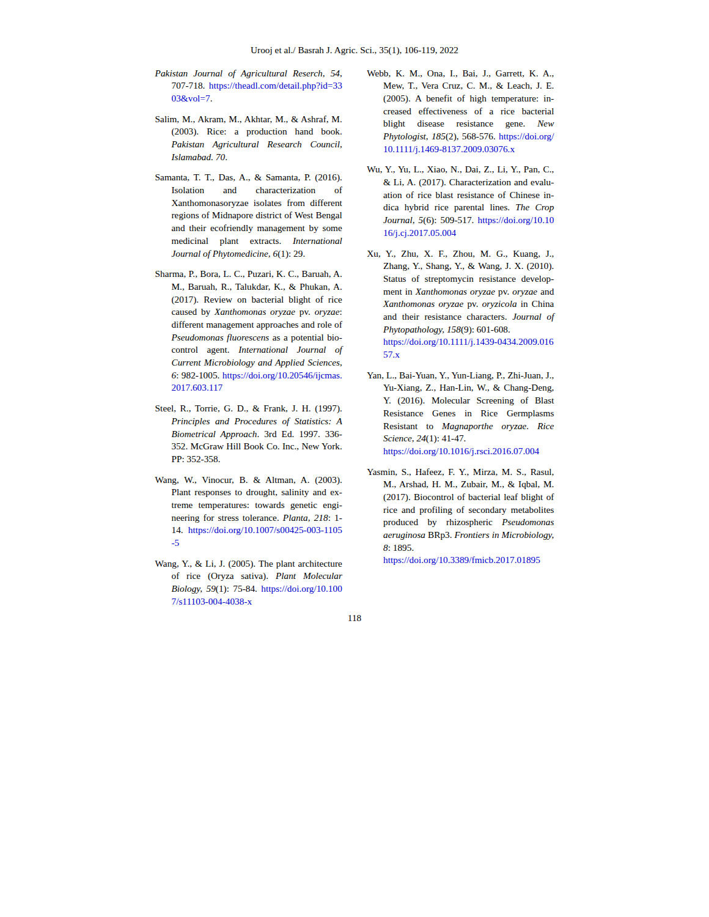Urooj et al./ Basrah J. Agric. Sci., 35(1), 106-119, 2022
Pakistan Journal of Agricultural Reserch, 54, 707-718. https://theadl.com/detail.php?id=3303&vol=7.
Salim, M., Akram, M., Akhtar, M., & Ashraf, M. (2003). Rice: a production hand book. Pakistan Agricultural Research Council, Islamabad. 70.
Samanta, T. T., Das, A., & Samanta, P. (2016). Isolation and characterization of Xanthomonasoryzae isolates from different regions of Midnapore district of West Bengal and their ecofriendly management by some medicinal plant extracts. International Journal of Phytomedicine, 6(1): 29.
Sharma, P., Bora, L. C., Puzari, K. C., Baruah, A. M., Baruah, R., Talukdar, K., & Phukan, A. (2017). Review on bacterial blight of rice caused by Xanthomonas oryzae pv. oryzae: different management approaches and role of Pseudomonas fluorescens as a potential biocontrol agent. International Journal of Current Microbiology and Applied Sciences, 6: 982-1005. https://doi.org/10.20546/ijcmas.2017.603.117
Steel, R., Torrie, G. D., & Frank, J. H. (1997). Principles and Procedures of Statistics: A Biometrical Approach. 3rd Ed. 1997. 336-352. McGraw Hill Book Co. Inc., New York. PP: 352-358.
Wang, W., Vinocur, B. & Altman, A. (2003). Plant responses to drought, salinity and extreme temperatures: towards genetic engineering for stress tolerance. Planta, 218: 1-14. https://doi.org/10.1007/s00425-003-1105-5
Wang, Y., & Li, J. (2005). The plant architecture of rice (Oryza sativa). Plant Molecular Biology, 59(1): 75-84. https://doi.org/10.1007/s11103-004-4038-x
Webb, K. M., Ona, I., Bai, J., Garrett, K. A., Mew, T., Vera Cruz, C. M., & Leach, J. E. (2005). A benefit of high temperature: increased effectiveness of a rice bacterial blight disease resistance gene. New Phytologist, 185(2), 568-576. https://doi.org/10.1111/j.1469-8137.2009.03076.x
Wu, Y., Yu, L., Xiao, N., Dai, Z., Li, Y., Pan, C., & Li, A. (2017). Characterization and evaluation of rice blast resistance of Chinese indica hybrid rice parental lines. The Crop Journal, 5(6): 509-517. https://doi.org/10.1016/j.cj.2017.05.004
Xu, Y., Zhu, X. F., Zhou, M. G., Kuang, J., Zhang, Y., Shang, Y., & Wang, J. X. (2010). Status of streptomycin resistance development in Xanthomonas oryzae pv. oryzae and Xanthomonas oryzae pv. oryzicola in China and their resistance characters. Journal of Phytopathology, 158(9): 601-608.
https://doi.org/10.1111/j.1439-0434.2009.01657.x
Yan, L., Bai-Yuan, Y., Yun-Liang, P., Zhi-Juan, J., Yu-Xiang, Z., Han-Lin, W., & Chang-Deng, Y. (2016). Molecular Screening of Blast Resistance Genes in Rice Germplasms Resistant to Magnaporthe oryzae. Rice Science, 24(1): 41-47.
https://doi.org/10.1016/j.rsci.2016.07.004
Yasmin, S., Hafeez, F. Y., Mirza, M. S., Rasul, M., Arshad, H. M., Zubair, M., & Iqbal, M. (2017). Biocontrol of bacterial leaf blight of rice and profiling of secondary metabolites produced by rhizospheric Pseudomonas aeruginosa BRp3. Frontiers in Microbiology, 8: 1895.
https://doi.org/10.3389/fmicb.2017.01895
118